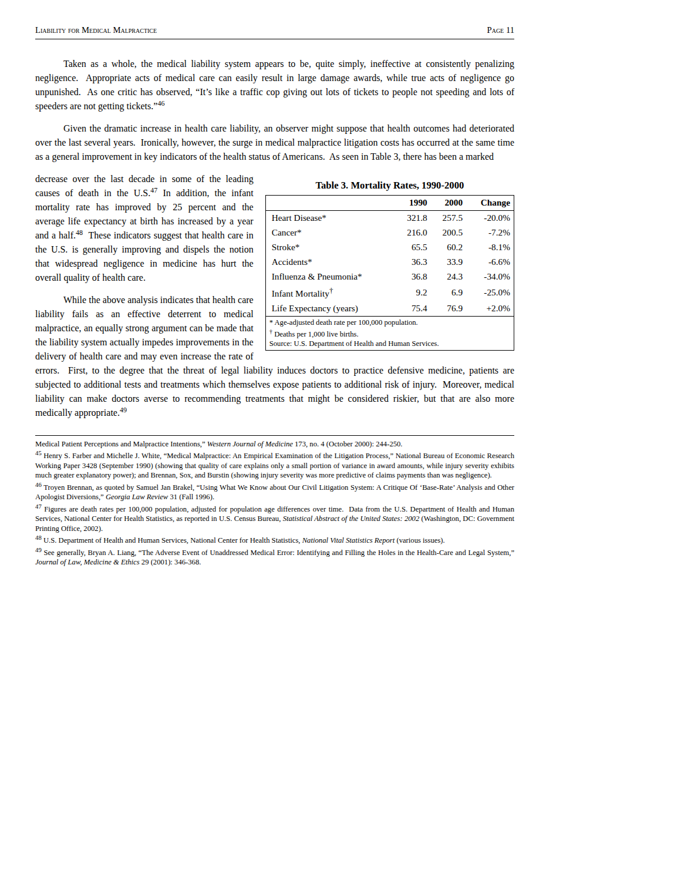Liability for Medical Malpractice Page 11
Taken as a whole, the medical liability system appears to be, quite simply, ineffective at consistently penalizing negligence. Appropriate acts of medical care can easily result in large damage awards, while true acts of negligence go unpunished. As one critic has observed, “It’s like a traffic cop giving out lots of tickets to people not speeding and lots of speeders are not getting tickets.”46
Given the dramatic increase in health care liability, an observer might suppose that health outcomes had deteriorated over the last several years. Ironically, however, the surge in medical malpractice litigation costs has occurred at the same time as a general improvement in key indicators of the health status of Americans. As seen in Table 3, there has been a marked
Table 3. Mortality Rates, 1990-2000
| | 1990 | 2000 | Change |
| --- | --- | --- | --- |
| Heart Disease* | 321.8 | 257.5 | -20.0% |
| Cancer* | 216.0 | 200.5 | -7.2% |
| Stroke* | 65.5 | 60.2 | -8.1% |
| Accidents* | 36.3 | 33.9 | -6.6% |
| Influenza & Pneumonia* | 36.8 | 24.3 | -34.0% |
| Infant Mortality † | 9.2 | 6.9 | -25.0% |
| Life Expectancy (years) | 75.4 | 76.9 | +2.0% |
| * Age-adjusted death rate per 100,000 population. † Deaths per 1,000 live births. Source: U.S. Department of Health and Human Services. |
decrease over the last decade in some of the leading causes of death in the U.S.47 In addition, the infant mortality rate has improved by 25 percent and the average life expectancy at birth has increased by a year and a half.48 These indicators suggest that health care in the U.S. is generally improving and dispels the notion that widespread negligence in medicine has hurt the overall quality of health care.
While the above analysis indicates that health care liability fails as an effective deterrent to medical malpractice, an equally strong argument can be made that the liability system actually impedes improvements in the delivery of health care and may even increase the rate of errors. First, to the degree that the threat of legal liability induces doctors to practice defensive medicine, patients are subjected to additional tests and treatments which themselves expose patients to additional risk of injury. Moreover, medical liability can make doctors averse to recommending treatments that might be considered riskier, but that are also more medically appropriate.49
Medical Patient Perceptions and Malpractice Intentions,” Western Journal of Medicine 173, no. 4 (October 2000): 244-250.
45 Henry S. Farber and Michelle J. White, “Medical Malpractice: An Empirical Examination of the Litigation Process,” National Bureau of Economic Research Working Paper 3428 (September 1990) (showing that quality of care explains only a small portion of variance in award amounts, while injury severity exhibits much greater explanatory power); and Brennan, Sox, and Burstin (showing injury severity was more predictive of claims payments than was negligence).
46 Troyen Brennan, as quoted by Samuel Jan Brakel, “Using What We Know about Our Civil Litigation System: A Critique Of ‘Base-Rate’ Analysis and Other Apologist Diversions,” Georgia Law Review 31 (Fall 1996).
47 Figures are death rates per 100,000 population, adjusted for population age differences over time. Data from the U.S. Department of Health and Human Services, National Center for Health Statistics, as reported in U.S. Census Bureau, Statistical Abstract of the United States: 2002 (Washington, DC: Government Printing Office, 2002).
48 U.S. Department of Health and Human Services, National Center for Health Statistics, National Vital Statistics Report (various issues).
49 See generally, Bryan A. Liang, “The Adverse Event of Unaddressed Medical Error: Identifying and Filling the Holes in the Health-Care and Legal System,” Journal of Law, Medicine & Ethics 29 (2001): 346-368.